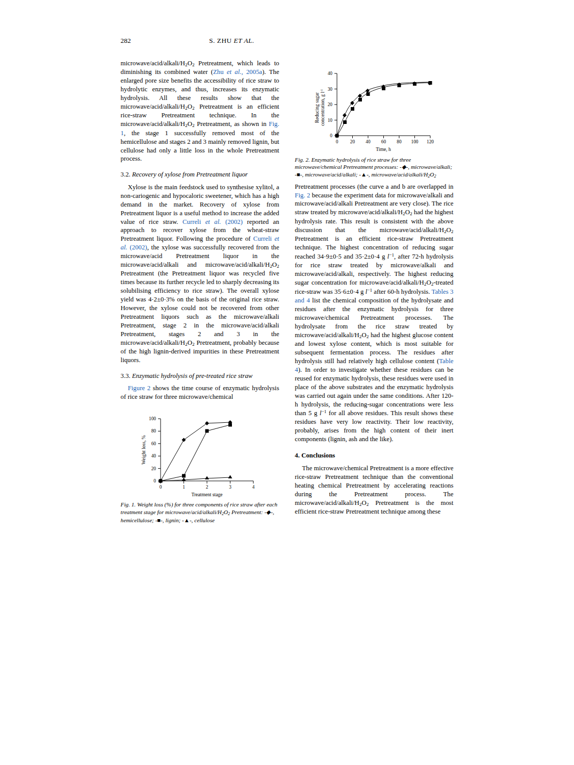282 S. ZHU ET AL.
microwave/acid/alkali/H2O2 Pretreatment, which leads to diminishing its combined water (Zhu et al., 2005a). The enlarged pore size benefits the accessibility of rice straw to hydrolytic enzymes, and thus, increases its enzymatic hydrolysis. All these results show that the microwave/acid/alkali/H2O2 Pretreatment is an efficient rice-straw Pretreatment technique. In the microwave/acid/alkali/H2O2 Pretreatment, as shown in Fig. 1, the stage 1 successfully removed most of the hemicellulose and stages 2 and 3 mainly removed lignin, but cellulose had only a little loss in the whole Pretreatment process.
3.2. Recovery of xylose from Pretreatment liquor
Xylose is the main feedstock used to synthesise xylitol, a non-cariogenic and hypocaloric sweetener, which has a high demand in the market. Recovery of xylose from Pretreatment liquor is a useful method to increase the added value of rice straw. Curreli et al. (2002) reported an approach to recover xylose from the wheat-straw Pretreatment liquor. Following the procedure of Curreli et al. (2002), the xylose was successfully recovered from the microwave/acid Pretreatment liquor in the microwave/acid/alkali and microwave/acid/alkali/H2O2 Pretreatment (the Pretreatment liquor was recycled five times because its further recycle led to sharply decreasing its solubilising efficiency to rice straw). The overall xylose yield was 4·2±0·3% on the basis of the original rice straw. However, the xylose could not be recovered from other Pretreatment liquors such as the microwave/alkali Pretreatment, stage 2 in the microwave/acid/alkali Pretreatment, stages 2 and 3 in the microwave/acid/alkali/H2O2 Pretreatment, probably because of the high lignin-derived impurities in these Pretreatment liquors.
3.3. Enzymatic hydrolysis of pre-treated rice straw
Figure 2 shows the time course of enzymatic hydrolysis of rice straw for three microwave/chemical
0 20 40 60 80 100 0 1 2 3 4 Treatment stage Weight loss, %
Fig. 1. Weight loss (%) for three components of rice straw after each treatment stage for microwave/acid/alkali/H2O2 Pretreatment: -◆-, hemicellulose; -■-, lignin; -▲-, cellulose
0 10 20 30 40 0 20 40 60 80 100 120 Time, h Reducing sugar concentration, g l-1
Fig. 2. Enzymatic hydrolysis of rice straw for three microwave/chemical Pretreatment processes: -◆-, microwave/alkali; -■-, microwave/acid/alkali; -▲-, microwave/acid/alkali/H2O2
Pretreatment processes (the curve a and b are overlapped in Fig. 2 because the experiment data for microwave/alkali and microwave/acid/alkali Pretreatment are very close). The rice straw treated by microwave/acid/alkali/H2O2 had the highest hydrolysis rate. This result is consistent with the above discussion that the microwave/acid/alkali/H2O2 Pretreatment is an efficient rice-straw Pretreatment technique. The highest concentration of reducing sugar reached 34·9±0·5 and 35·2±0·4 g l−1, after 72-h hydrolysis for rice straw treated by microwave/alkali and microwave/acid/alkali, respectively. The highest reducing sugar concentration for microwave/acid/alkali/H2O2-treated rice-straw was 35·6±0·4 g l−1 after 60-h hydrolysis. Tables 3 and 4 list the chemical composition of the hydrolysate and residues after the enzymatic hydrolysis for three microwave/chemical Pretreatment processes. The hydrolysate from the rice straw treated by microwave/acid/alkali/H2O2 had the highest glucose content and lowest xylose content, which is most suitable for subsequent fermentation process. The residues after hydrolysis still had relatively high cellulose content (Table 4). In order to investigate whether these residues can be reused for enzymatic hydrolysis, these residues were used in place of the above substrates and the enzymatic hydrolysis was carried out again under the same conditions. After 120-h hydrolysis, the reducing-sugar concentrations were less than 5 g l−1 for all above residues. This result shows these residues have very low reactivity. Their low reactivity, probably, arises from the high content of their inert components (lignin, ash and the like).
4. Conclusions
The microwave/chemical Pretreatment is a more effective rice-straw Pretreatment technique than the conventional heating chemical Pretreatment by accelerating reactions during the Pretreatment process. The microwave/acid/alkali/H2O2 Pretreatment is the most efficient rice-straw Pretreatment technique among these